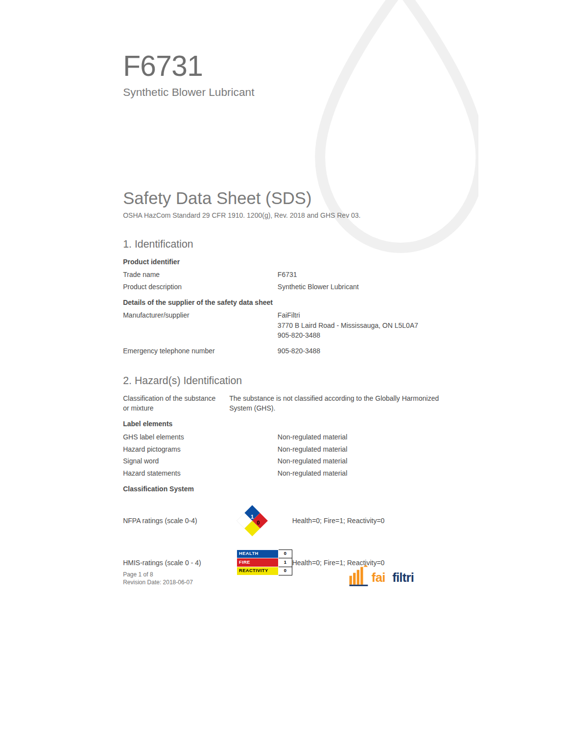F6731
Synthetic Blower Lubricant
Safety Data Sheet (SDS)
OSHA HazCom Standard 29 CFR 1910. 1200(g), Rev. 2018 and GHS Rev 03.
1. Identification
Product identifier
| Trade name | F6731 |
| Product description | Synthetic Blower Lubricant |
Details of the supplier of the safety data sheet
| Manufacturer/supplier | FaiFiltri 3770 B Laird Road - Mississauga, ON L5L0A7 905-820-3488 |
| Emergency telephone number | 905-820-3488 |
2. Hazard(s) Identification
| Classification of the substance or mixture | The substance is not classified according to the Globally Harmonized System (GHS). |
Label elements
| GHS label elements | Non-regulated material |
| Hazard pictograms | Non-regulated material |
| Signal word | Non-regulated material |
| Hazard statements | Non-regulated material |
Classification System
NFPA ratings (scale 0-4)
0 1 0
Health=0; Fire=1; Reactivity=0
HMIS-ratings (scale 0 - 4)
| HEALTH | 0 |
| FIRE | 1 |
| REACTIVITY | 0 |
Health=0; Fire=1; Reactivity=0
Page 1 of 8
Revision Date: 2018-06-07
fai filtri